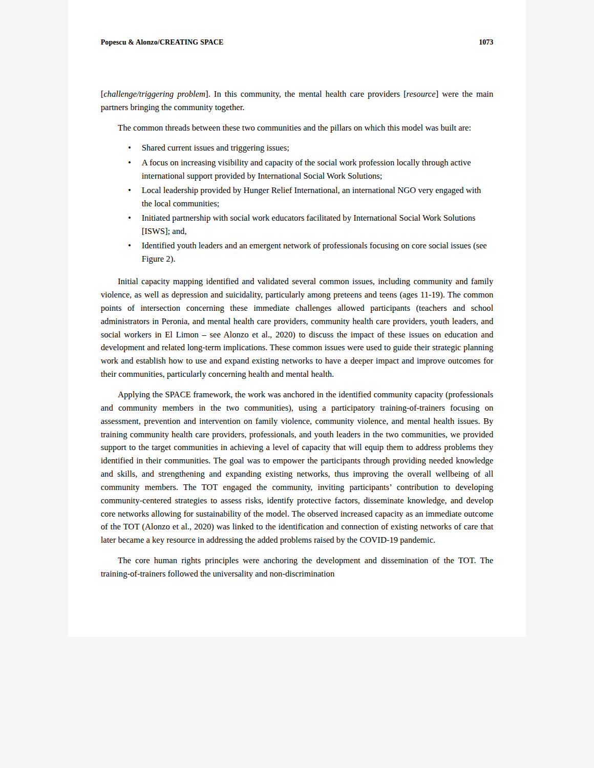Popescu & Alonzo/CREATING SPACE 1073
[challenge/triggering problem]. In this community, the mental health care providers [resource] were the main partners bringing the community together.
The common threads between these two communities and the pillars on which this model was built are:
Shared current issues and triggering issues;
A focus on increasing visibility and capacity of the social work profession locally through active international support provided by International Social Work Solutions;
Local leadership provided by Hunger Relief International, an international NGO very engaged with the local communities;
Initiated partnership with social work educators facilitated by International Social Work Solutions [ISWS]; and,
Identified youth leaders and an emergent network of professionals focusing on core social issues (see Figure 2).
Initial capacity mapping identified and validated several common issues, including community and family violence, as well as depression and suicidality, particularly among preteens and teens (ages 11-19). The common points of intersection concerning these immediate challenges allowed participants (teachers and school administrators in Peronia, and mental health care providers, community health care providers, youth leaders, and social workers in El Limon – see Alonzo et al., 2020) to discuss the impact of these issues on education and development and related long-term implications. These common issues were used to guide their strategic planning work and establish how to use and expand existing networks to have a deeper impact and improve outcomes for their communities, particularly concerning health and mental health.
Applying the SPACE framework, the work was anchored in the identified community capacity (professionals and community members in the two communities), using a participatory training-of-trainers focusing on assessment, prevention and intervention on family violence, community violence, and mental health issues. By training community health care providers, professionals, and youth leaders in the two communities, we provided support to the target communities in achieving a level of capacity that will equip them to address problems they identified in their communities. The goal was to empower the participants through providing needed knowledge and skills, and strengthening and expanding existing networks, thus improving the overall wellbeing of all community members. The TOT engaged the community, inviting participants’ contribution to developing community-centered strategies to assess risks, identify protective factors, disseminate knowledge, and develop core networks allowing for sustainability of the model. The observed increased capacity as an immediate outcome of the TOT (Alonzo et al., 2020) was linked to the identification and connection of existing networks of care that later became a key resource in addressing the added problems raised by the COVID-19 pandemic.
The core human rights principles were anchoring the development and dissemination of the TOT. The training-of-trainers followed the universality and non-discrimination